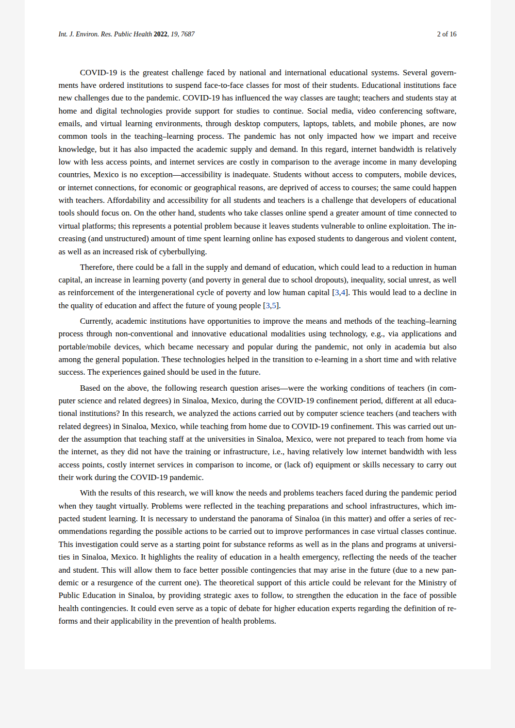Int. J. Environ. Res. Public Health 2022, 19, 7687 2 of 16
COVID-19 is the greatest challenge faced by national and international educational systems. Several governments have ordered institutions to suspend face-to-face classes for most of their students. Educational institutions face new challenges due to the pandemic. COVID-19 has influenced the way classes are taught; teachers and students stay at home and digital technologies provide support for studies to continue. Social media, video conferencing software, emails, and virtual learning environments, through desktop computers, laptops, tablets, and mobile phones, are now common tools in the teaching–learning process. The pandemic has not only impacted how we impart and receive knowledge, but it has also impacted the academic supply and demand. In this regard, internet bandwidth is relatively low with less access points, and internet services are costly in comparison to the average income in many developing countries, Mexico is no exception—accessibility is inadequate. Students without access to computers, mobile devices, or internet connections, for economic or geographical reasons, are deprived of access to courses; the same could happen with teachers. Affordability and accessibility for all students and teachers is a challenge that developers of educational tools should focus on. On the other hand, students who take classes online spend a greater amount of time connected to virtual platforms; this represents a potential problem because it leaves students vulnerable to online exploitation. The increasing (and unstructured) amount of time spent learning online has exposed students to dangerous and violent content, as well as an increased risk of cyberbullying.
Therefore, there could be a fall in the supply and demand of education, which could lead to a reduction in human capital, an increase in learning poverty (and poverty in general due to school dropouts), inequality, social unrest, as well as reinforcement of the intergenerational cycle of poverty and low human capital [3,4]. This would lead to a decline in the quality of education and affect the future of young people [3,5].
Currently, academic institutions have opportunities to improve the means and methods of the teaching–learning process through non-conventional and innovative educational modalities using technology, e.g., via applications and portable/mobile devices, which became necessary and popular during the pandemic, not only in academia but also among the general population. These technologies helped in the transition to e-learning in a short time and with relative success. The experiences gained should be used in the future.
Based on the above, the following research question arises—were the working conditions of teachers (in computer science and related degrees) in Sinaloa, Mexico, during the COVID-19 confinement period, different at all educational institutions? In this research, we analyzed the actions carried out by computer science teachers (and teachers with related degrees) in Sinaloa, Mexico, while teaching from home due to COVID-19 confinement. This was carried out under the assumption that teaching staff at the universities in Sinaloa, Mexico, were not prepared to teach from home via the internet, as they did not have the training or infrastructure, i.e., having relatively low internet bandwidth with less access points, costly internet services in comparison to income, or (lack of) equipment or skills necessary to carry out their work during the COVID-19 pandemic.
With the results of this research, we will know the needs and problems teachers faced during the pandemic period when they taught virtually. Problems were reflected in the teaching preparations and school infrastructures, which impacted student learning. It is necessary to understand the panorama of Sinaloa (in this matter) and offer a series of recommendations regarding the possible actions to be carried out to improve performances in case virtual classes continue. This investigation could serve as a starting point for substance reforms as well as in the plans and programs at universities in Sinaloa, Mexico. It highlights the reality of education in a health emergency, reflecting the needs of the teacher and student. This will allow them to face better possible contingencies that may arise in the future (due to a new pandemic or a resurgence of the current one). The theoretical support of this article could be relevant for the Ministry of Public Education in Sinaloa, by providing strategic axes to follow, to strengthen the education in the face of possible health contingencies. It could even serve as a topic of debate for higher education experts regarding the definition of reforms and their applicability in the prevention of health problems.